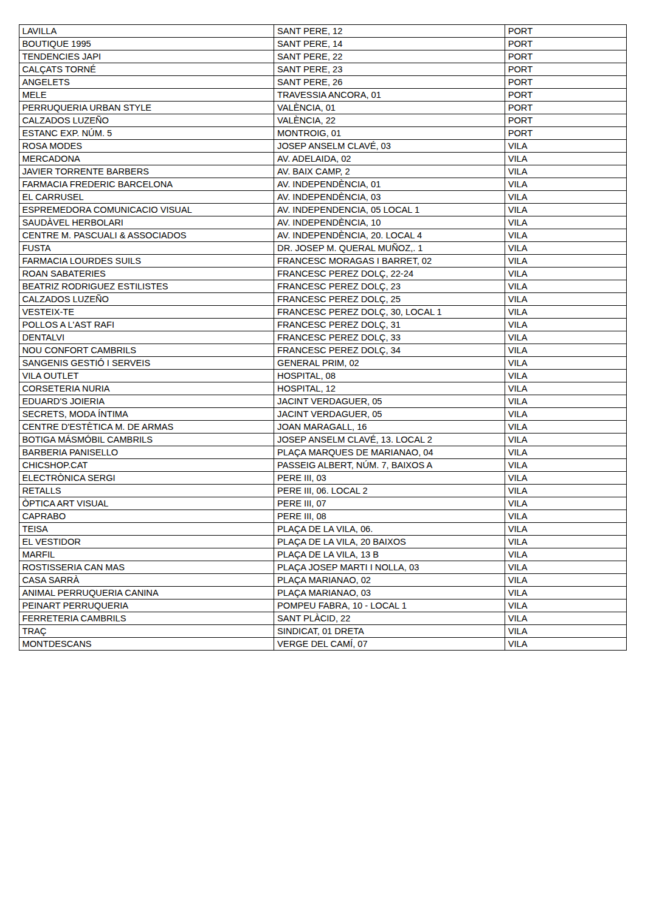| LAVILLA | SANT PERE, 12 | PORT |
| BOUTIQUE 1995 | SANT PERE, 14 | PORT |
| TENDENCIES JAPI | SANT PERE, 22 | PORT |
| CALÇATS TORNÉ | SANT PERE, 23 | PORT |
| ANGELETS | SANT PERE, 26 | PORT |
| MELE | TRAVESSIA ANCORA, 01 | PORT |
| PERRUQUERIA URBAN STYLE | VALÈNCIA, 01 | PORT |
| CALZADOS LUZEÑO | VALÈNCIA, 22 | PORT |
| ESTANC EXP. NÚM. 5 | MONTROIG, 01 | PORT |
| ROSA MODES | JOSEP ANSELM CLAVÉ, 03 | VILA |
| MERCADONA | AV. ADELAIDA, 02 | VILA |
| JAVIER TORRENTE BARBERS | AV. BAIX CAMP, 2 | VILA |
| FARMACIA FREDERIC BARCELONA | AV. INDEPENDÈNCIA, 01 | VILA |
| EL CARRUSEL | AV. INDEPENDÈNCIA, 03 | VILA |
| ESPREMEDORA COMUNICACIO VISUAL | AV. INDEPENDENCIA, 05 LOCAL 1 | VILA |
| SAUDÀVEL HERBOLARI | AV. INDEPENDÈNCIA, 10 | VILA |
| CENTRE M. PASCUALI & ASSOCIADOS | AV. INDEPENDÈNCIA, 20. LOCAL 4 | VILA |
| FUSTA | DR. JOSEP M. QUERAL MUÑOZ,. 1 | VILA |
| FARMACIA LOURDES SUILS | FRANCESC MORAGAS I BARRET, 02 | VILA |
| ROAN SABATERIES | FRANCESC PEREZ DOLÇ, 22-24 | VILA |
| BEATRIZ RODRIGUEZ ESTILISTES | FRANCESC PEREZ DOLÇ, 23 | VILA |
| CALZADOS LUZEÑO | FRANCESC PEREZ DOLÇ, 25 | VILA |
| VESTEIX-TE | FRANCESC PEREZ DOLÇ, 30, LOCAL 1 | VILA |
| POLLOS A L'AST RAFI | FRANCESC PEREZ DOLÇ, 31 | VILA |
| DENTALVI | FRANCESC PEREZ DOLÇ, 33 | VILA |
| NOU CONFORT CAMBRILS | FRANCESC PEREZ DOLÇ, 34 | VILA |
| SANGENIS GESTIÓ I SERVEIS | GENERAL PRIM, 02 | VILA |
| VILA OUTLET | HOSPITAL, 08 | VILA |
| CORSETERIA NURIA | HOSPITAL, 12 | VILA |
| EDUARD'S JOIERIA | JACINT VERDAGUER, 05 | VILA |
| SECRETS, MODA ÍNTIMA | JACINT VERDAGUER, 05 | VILA |
| CENTRE D'ESTÈTICA M. DE ARMAS | JOAN MARAGALL, 16 | VILA |
| BOTIGA MÁSMÓBIL CAMBRILS | JOSEP ANSELM CLAVÉ, 13. LOCAL 2 | VILA |
| BARBERIA PANISELLO | PLAÇA MARQUES DE MARIANAO, 04 | VILA |
| CHICSHOP.CAT | PASSEIG ALBERT, NÚM. 7, BAIXOS A | VILA |
| ELECTRÒNICA SERGI | PERE III, 03 | VILA |
| RETALLS | PERE III, 06. LOCAL 2 | VILA |
| ÒPTICA ART VISUAL | PERE III, 07 | VILA |
| CAPRABO | PERE III, 08 | VILA |
| TEISA | PLAÇA DE LA VILA, 06. | VILA |
| EL VESTIDOR | PLAÇA DE LA VILA, 20 BAIXOS | VILA |
| MARFIL | PLAÇA DE LA VILA, 13 B | VILA |
| ROSTISSERIA CAN MAS | PLAÇA JOSEP MARTI I NOLLA, 03 | VILA |
| CASA SARRÀ | PLAÇA MARIANAO, 02 | VILA |
| ANIMAL PERRUQUERIA CANINA | PLAÇA MARIANAO, 03 | VILA |
| PEINART PERRUQUERIA | POMPEU FABRA, 10 - LOCAL 1 | VILA |
| FERRETERIA CAMBRILS | SANT PLÀCID, 22 | VILA |
| TRAÇ | SINDICAT, 01 DRETA | VILA |
| MONTDESCANS | VERGE DEL CAMÍ, 07 | VILA |